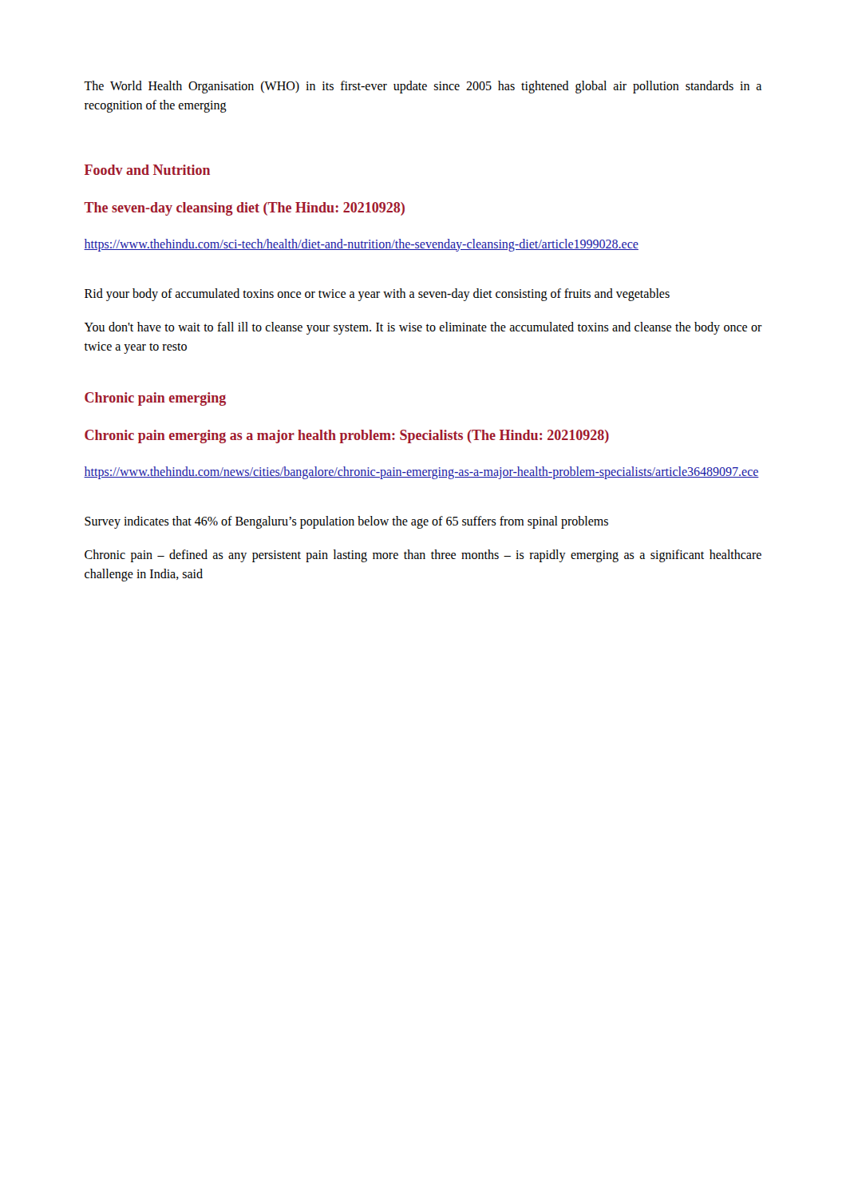The World Health Organisation (WHO) in its first-ever update since 2005 has tightened global air pollution standards in a recognition of the emerging
Foodv and Nutrition
The seven-day cleansing diet (The Hindu: 20210928)
https://www.thehindu.com/sci-tech/health/diet-and-nutrition/the-sevenday-cleansing-diet/article1999028.ece
Rid your body of accumulated toxins once or twice a year with a seven-day diet consisting of fruits and vegetables
You don't have to wait to fall ill to cleanse your system. It is wise to eliminate the accumulated toxins and cleanse the body once or twice a year to resto
Chronic pain emerging
Chronic pain emerging as a major health problem: Specialists (The Hindu: 20210928)
https://www.thehindu.com/news/cities/bangalore/chronic-pain-emerging-as-a-major-health-problem-specialists/article36489097.ece
Survey indicates that 46% of Bengaluru’s population below the age of 65 suffers from spinal problems
Chronic pain – defined as any persistent pain lasting more than three months – is rapidly emerging as a significant healthcare challenge in India, said